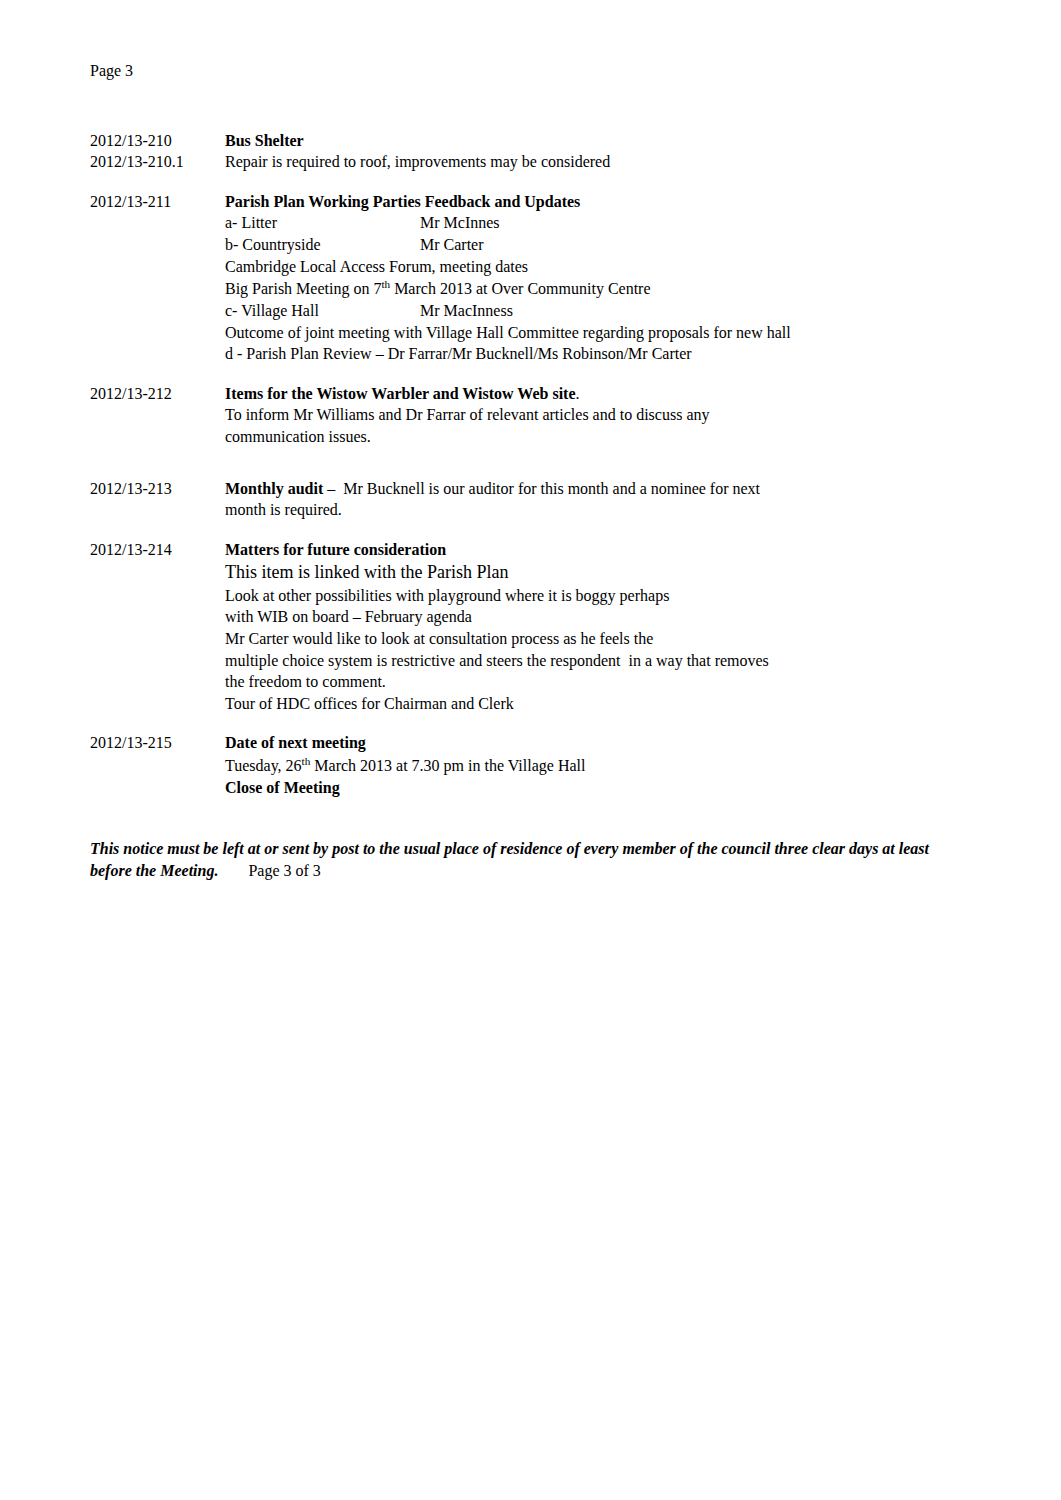Page 3
| 2012/13-210 | Bus Shelter |
| 2012/13-210.1 | Repair is required to roof, improvements may be considered |
| 2012/13-211 | Parish Plan Working Parties Feedback and Updates a- Litter Mr McInnes b- Countryside Mr Carter Cambridge Local Access Forum, meeting dates Big Parish Meeting on 7 th March 2013 at Over Community Centre c- Village Hall Mr MacInness Outcome of joint meeting with Village Hall Committee regarding proposals for new hall d - Parish Plan Review – Dr Farrar/Mr Bucknell/Ms Robinson/Mr Carter |
| 2012/13-212 | Items for the Wistow Warbler and Wistow Web site . To inform Mr Williams and Dr Farrar of relevant articles and to discuss any communication issues. |
| 2012/13-213 | Monthly audit – Mr Bucknell is our auditor for this month and a nominee for next month is required. |
| 2012/13-214 | Matters for future consideration This item is linked with the Parish Plan Look at other possibilities with playground where it is boggy perhaps with WIB on board – February agenda Mr Carter would like to look at consultation process as he feels the multiple choice system is restrictive and steers the respondent in a way that removes the freedom to comment. Tour of HDC offices for Chairman and Clerk |
| 2012/13-215 | Date of next meeting Tuesday, 26 th March 2013 at 7.30 pm in the Village Hall Close of Meeting |
This notice must be left at or sent by post to the usual place of residence of every member of the council three clear days at least before the Meeting.Page 3 of 3